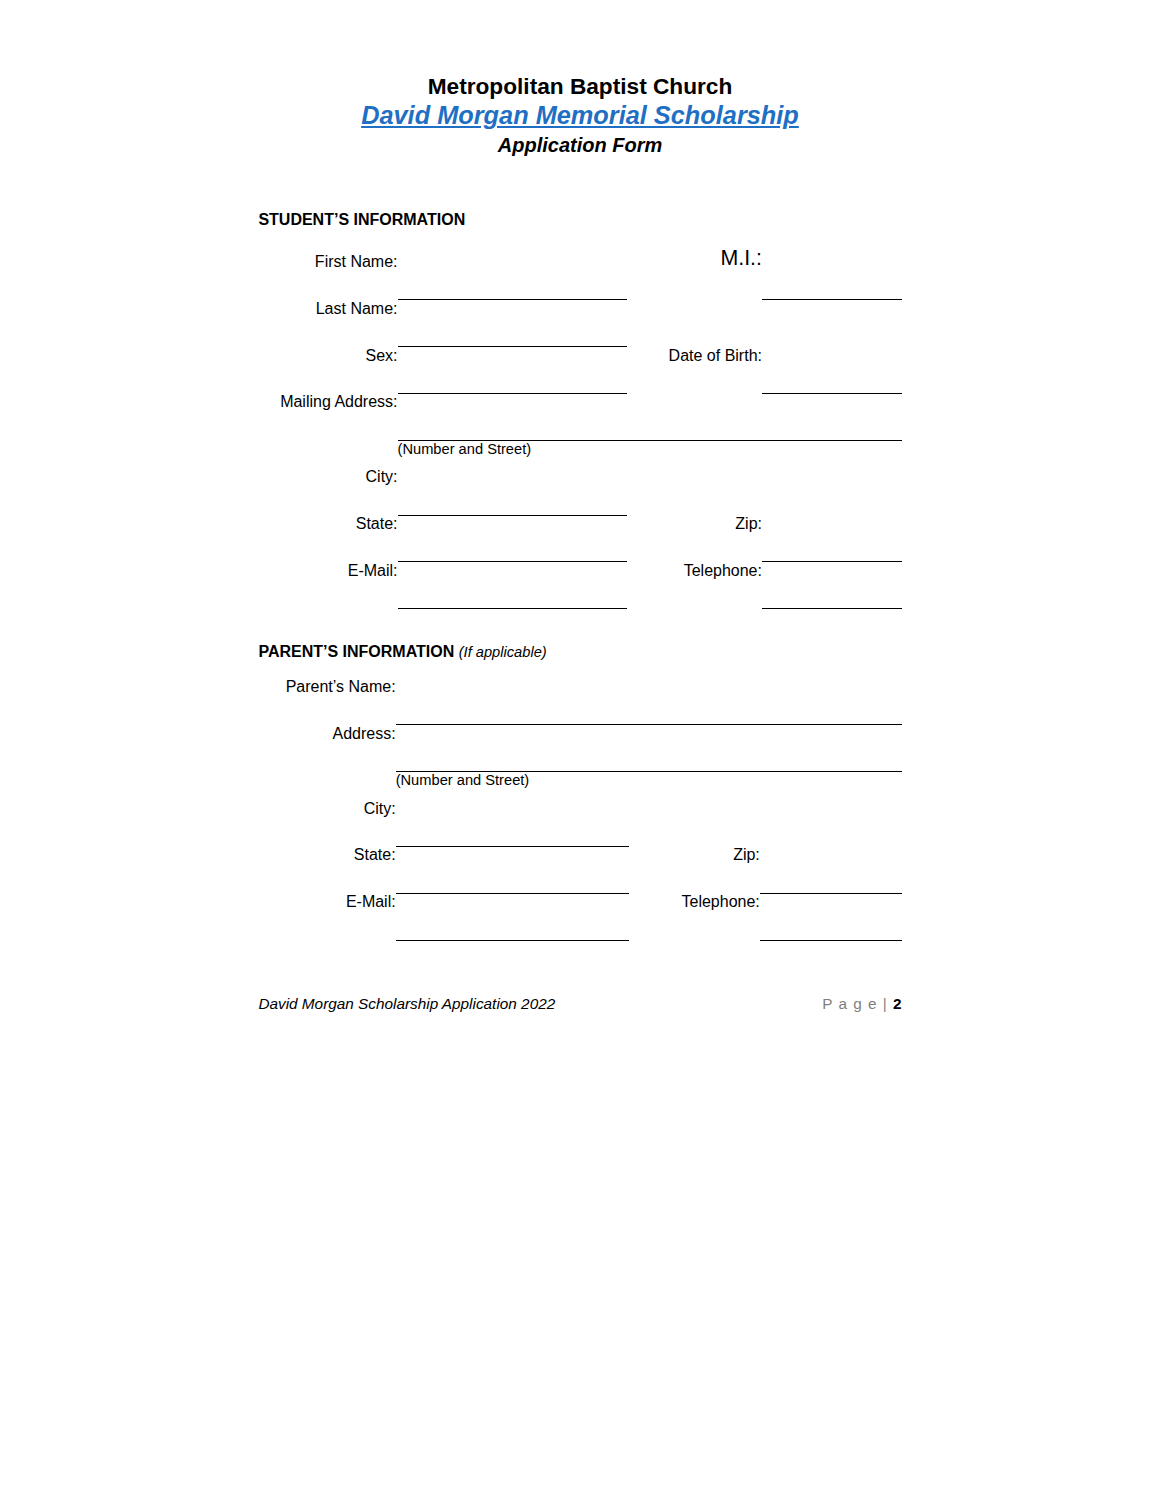Metropolitan Baptist Church
David Morgan Memorial Scholarship
Application Form
STUDENT’S INFORMATION
| First Name: | | | M.I.: | |
| Last Name: | | | | |
| Sex: | | | Date of Birth: | |
| Mailing Address: | |
| | (Number and Street) |
| City: | | | | |
| State: | | | Zip: | |
| E-Mail: | | | Telephone: | |
PARENT’S INFORMATION (If applicable)
| Parent’s Name: | |
| Address: | |
| | (Number and Street) |
| City: | | | | |
| State: | | | Zip: | |
| E-Mail: | | | Telephone: | |
David Morgan Scholarship Application 2022
P a g e | 2